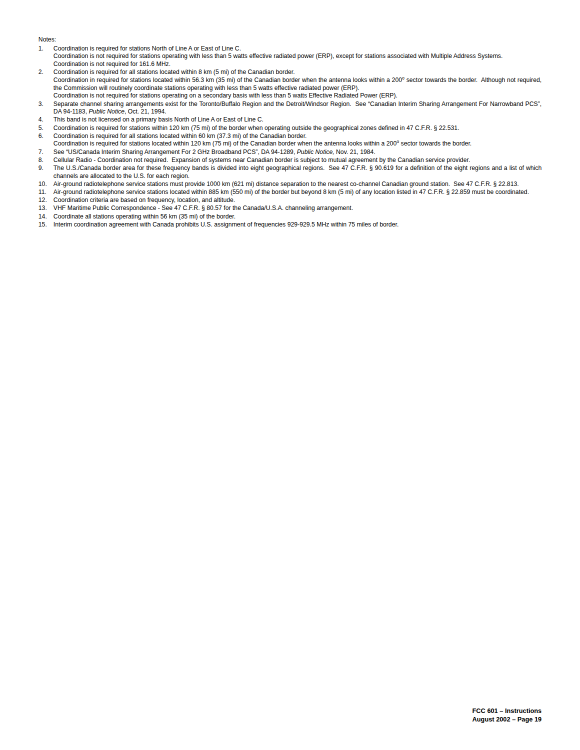Notes:
1. Coordination is required for stations North of Line A or East of Line C. Coordination is not required for stations operating with less than 5 watts effective radiated power (ERP), except for stations associated with Multiple Address Systems. Coordination is not required for 161.6 MHz.
2. Coordination is required for all stations located within 8 km (5 mi) of the Canadian border. Coordination in required for stations located within 56.3 km (35 mi) of the Canadian border when the antenna looks within a 200o sector towards the border. Although not required, the Commission will routinely coordinate stations operating with less than 5 watts effective radiated power (ERP). Coordination is not required for stations operating on a secondary basis with less than 5 watts Effective Radiated Power (ERP).
3. Separate channel sharing arrangements exist for the Toronto/Buffalo Region and the Detroit/Windsor Region. See “Canadian Interim Sharing Arrangement For Narrowband PCS”, DA 94-1183, Public Notice, Oct. 21, 1994.
4. This band is not licensed on a primary basis North of Line A or East of Line C.
5. Coordination is required for stations within 120 km (75 mi) of the border when operating outside the geographical zones defined in 47 C.F.R. § 22.531.
6. Coordination is required for all stations located within 60 km (37.3 mi) of the Canadian border. Coordination is required for stations located within 120 km (75 mi) of the Canadian border when the antenna looks within a 200o sector towards the border.
7. See “US/Canada Interim Sharing Arrangement For 2 GHz Broadband PCS”, DA 94-1289, Public Notice, Nov. 21, 1984.
8. Cellular Radio - Coordination not required. Expansion of systems near Canadian border is subject to mutual agreement by the Canadian service provider.
9. The U.S./Canada border area for these frequency bands is divided into eight geographical regions. See 47 C.F.R. § 90.619 for a definition of the eight regions and a list of which channels are allocated to the U.S. for each region.
10. Air-ground radiotelephone service stations must provide 1000 km (621 mi) distance separation to the nearest co-channel Canadian ground station. See 47 C.F.R. § 22.813.
11. Air-ground radiotelephone service stations located within 885 km (550 mi) of the border but beyond 8 km (5 mi) of any location listed in 47 C.F.R. § 22.859 must be coordinated.
12. Coordination criteria are based on frequency, location, and altitude.
13. VHF Maritime Public Correspondence - See 47 C.F.R. § 80.57 for the Canada/U.S.A. channeling arrangement.
14. Coordinate all stations operating within 56 km (35 mi) of the border.
15. Interim coordination agreement with Canada prohibits U.S. assignment of frequencies 929-929.5 MHz within 75 miles of border.
FCC 601 – Instructions
August 2002 – Page 19